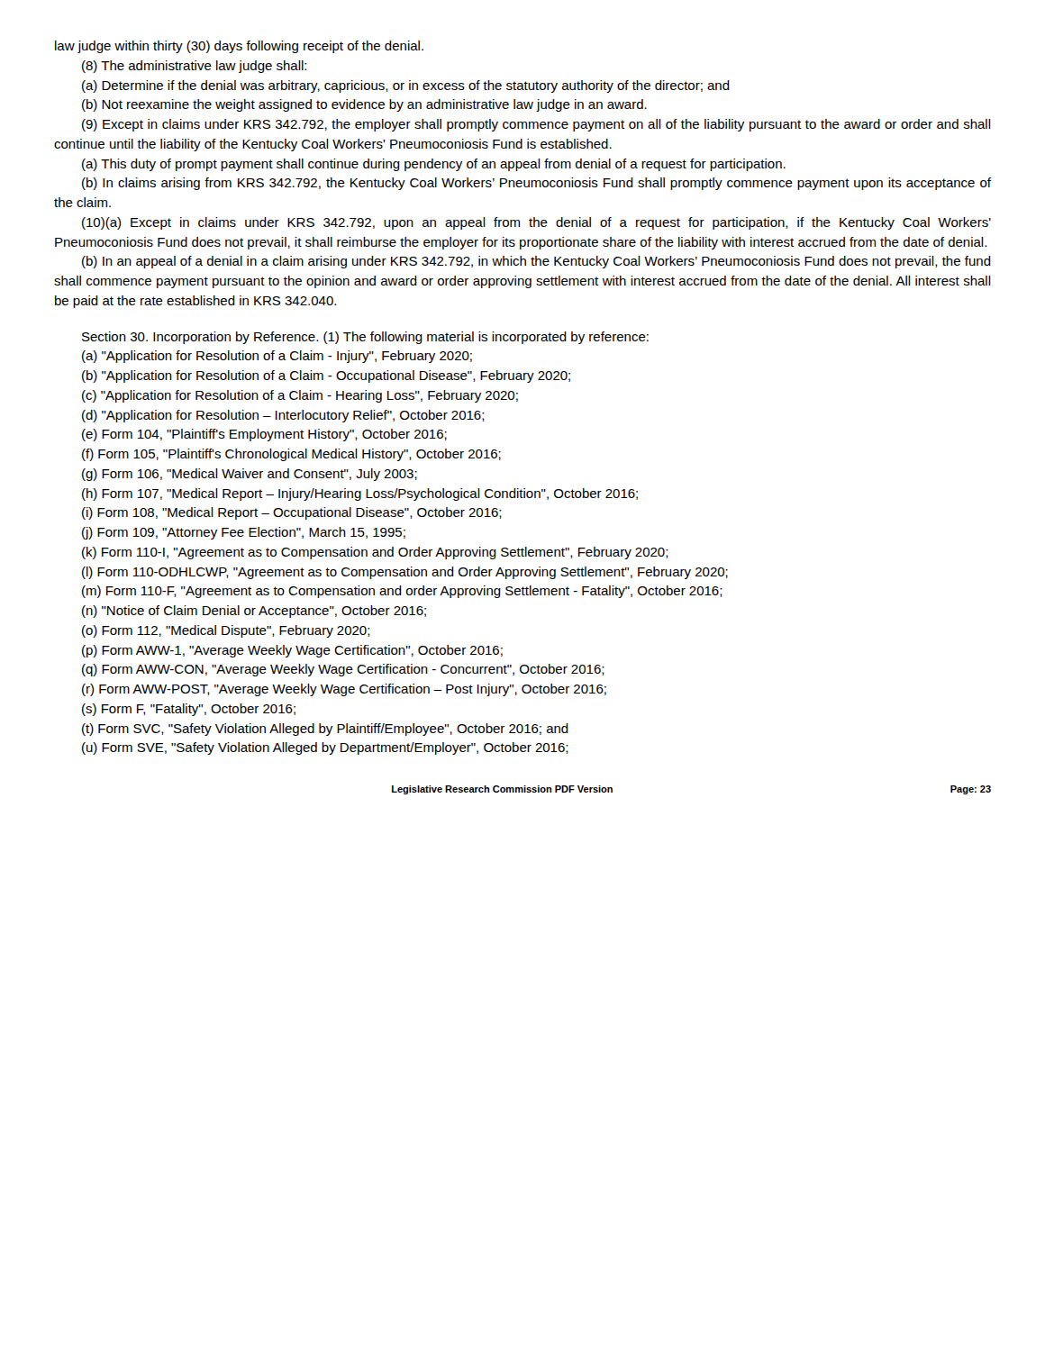law judge within thirty (30) days following receipt of the denial.
(8) The administrative law judge shall:
(a) Determine if the denial was arbitrary, capricious, or in excess of the statutory authority of the director; and
(b) Not reexamine the weight assigned to evidence by an administrative law judge in an award.
(9) Except in claims under KRS 342.792, the employer shall promptly commence payment on all of the liability pursuant to the award or order and shall continue until the liability of the Kentucky Coal Workers' Pneumoconiosis Fund is established.
(a) This duty of prompt payment shall continue during pendency of an appeal from denial of a request for participation.
(b) In claims arising from KRS 342.792, the Kentucky Coal Workers’ Pneumoconiosis Fund shall promptly commence payment upon its acceptance of the claim.
(10)(a) Except in claims under KRS 342.792, upon an appeal from the denial of a request for participation, if the Kentucky Coal Workers' Pneumoconiosis Fund does not prevail, it shall reimburse the employer for its proportionate share of the liability with interest accrued from the date of denial.
(b) In an appeal of a denial in a claim arising under KRS 342.792, in which the Kentucky Coal Workers’ Pneumoconiosis Fund does not prevail, the fund shall commence payment pursuant to the opinion and award or order approving settlement with interest accrued from the date of the denial. All interest shall be paid at the rate established in KRS 342.040.
Section 30. Incorporation by Reference. (1) The following material is incorporated by reference:
(a) "Application for Resolution of a Claim - Injury", February 2020;
(b) "Application for Resolution of a Claim - Occupational Disease", February 2020;
(c) "Application for Resolution of a Claim - Hearing Loss", February 2020;
(d) "Application for Resolution – Interlocutory Relief", October 2016;
(e) Form 104, "Plaintiff's Employment History", October 2016;
(f) Form 105, "Plaintiff's Chronological Medical History", October 2016;
(g) Form 106, "Medical Waiver and Consent", July 2003;
(h) Form 107, "Medical Report – Injury/Hearing Loss/Psychological Condition", October 2016;
(i) Form 108, "Medical Report – Occupational Disease", October 2016;
(j) Form 109, "Attorney Fee Election", March 15, 1995;
(k) Form 110-I, "Agreement as to Compensation and Order Approving Settlement", February 2020;
(l) Form 110-ODHLCWP, "Agreement as to Compensation and Order Approving Settlement", February 2020;
(m) Form 110-F, "Agreement as to Compensation and order Approving Settlement - Fatality", October 2016;
(n) "Notice of Claim Denial or Acceptance", October 2016;
(o) Form 112, "Medical Dispute", February 2020;
(p) Form AWW-1, "Average Weekly Wage Certification", October 2016;
(q) Form AWW-CON, "Average Weekly Wage Certification - Concurrent", October 2016;
(r) Form AWW-POST, "Average Weekly Wage Certification – Post Injury", October 2016;
(s) Form F, "Fatality", October 2016;
(t) Form SVC, "Safety Violation Alleged by Plaintiff/Employee", October 2016; and
(u) Form SVE, "Safety Violation Alleged by Department/Employer", October 2016;
Legislative Research Commission PDF Version Page: 23